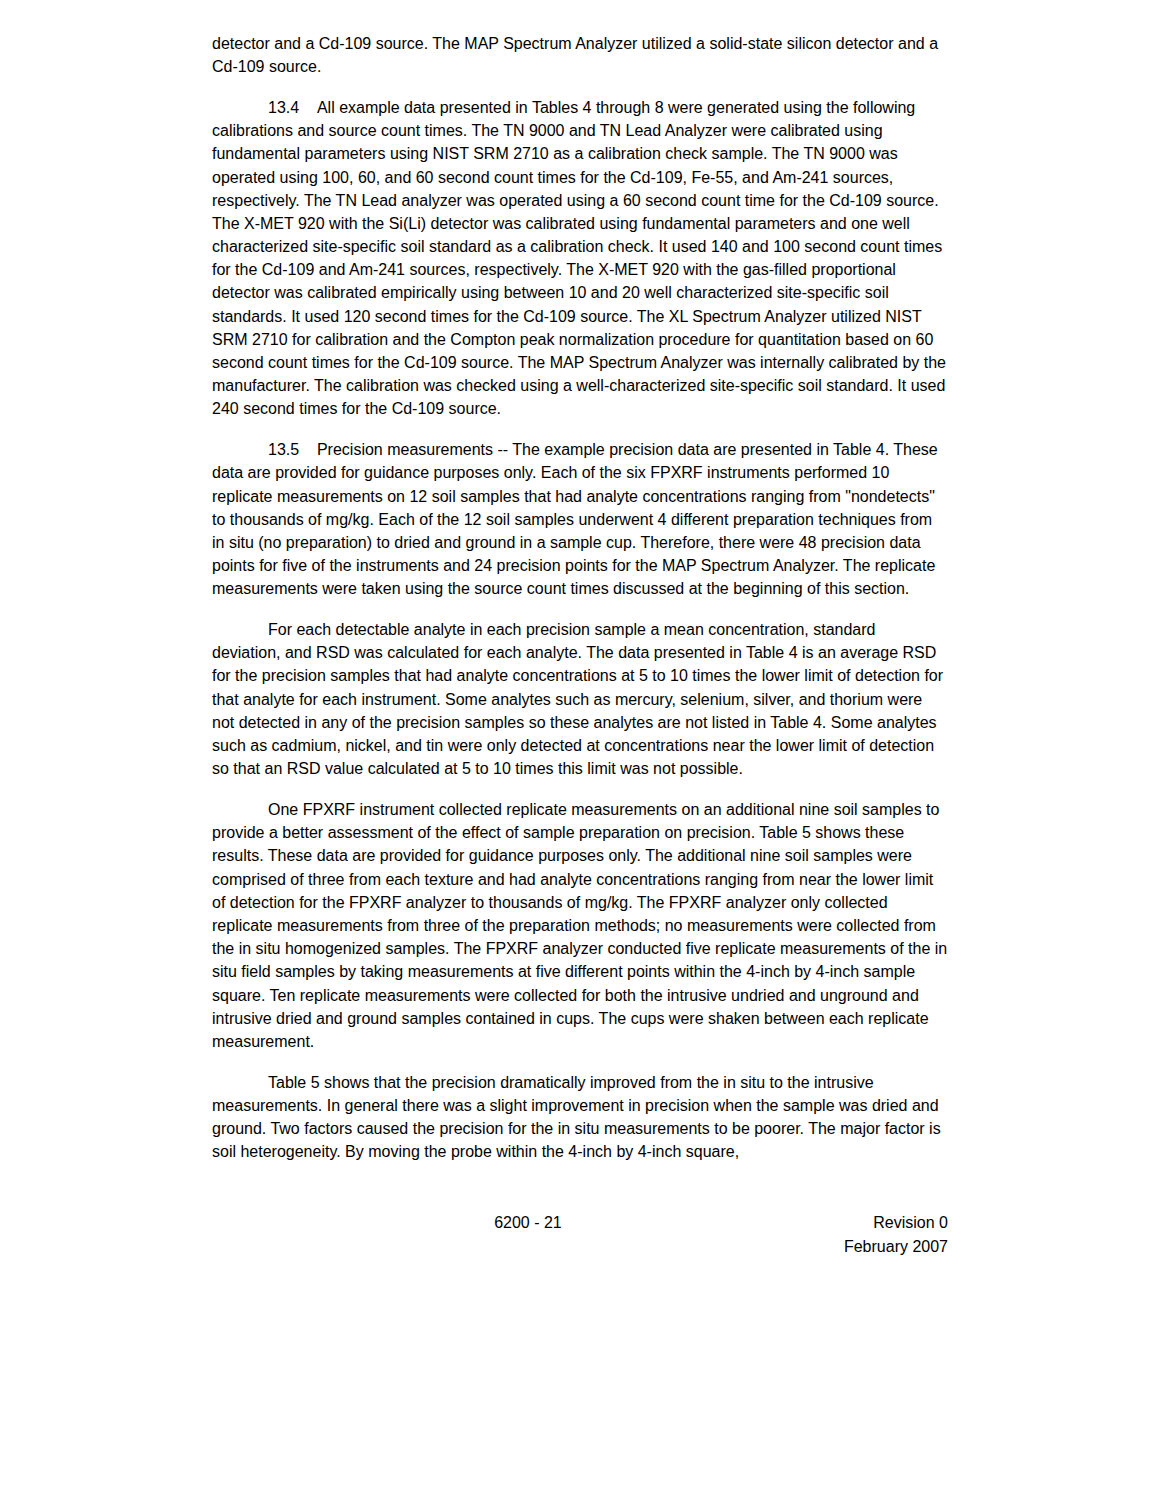detector and a Cd-109 source. The MAP Spectrum Analyzer utilized a solid-state silicon detector and a Cd-109 source.
13.4 All example data presented in Tables 4 through 8 were generated using the following calibrations and source count times. The TN 9000 and TN Lead Analyzer were calibrated using fundamental parameters using NIST SRM 2710 as a calibration check sample. The TN 9000 was operated using 100, 60, and 60 second count times for the Cd-109, Fe-55, and Am-241 sources, respectively. The TN Lead analyzer was operated using a 60 second count time for the Cd-109 source. The X-MET 920 with the Si(Li) detector was calibrated using fundamental parameters and one well characterized site-specific soil standard as a calibration check. It used 140 and 100 second count times for the Cd-109 and Am-241 sources, respectively. The X-MET 920 with the gas-filled proportional detector was calibrated empirically using between 10 and 20 well characterized site-specific soil standards. It used 120 second times for the Cd-109 source. The XL Spectrum Analyzer utilized NIST SRM 2710 for calibration and the Compton peak normalization procedure for quantitation based on 60 second count times for the Cd-109 source. The MAP Spectrum Analyzer was internally calibrated by the manufacturer. The calibration was checked using a well-characterized site-specific soil standard. It used 240 second times for the Cd-109 source.
13.5 Precision measurements -- The example precision data are presented in Table 4. These data are provided for guidance purposes only. Each of the six FPXRF instruments performed 10 replicate measurements on 12 soil samples that had analyte concentrations ranging from "nondetects" to thousands of mg/kg. Each of the 12 soil samples underwent 4 different preparation techniques from in situ (no preparation) to dried and ground in a sample cup. Therefore, there were 48 precision data points for five of the instruments and 24 precision points for the MAP Spectrum Analyzer. The replicate measurements were taken using the source count times discussed at the beginning of this section.
For each detectable analyte in each precision sample a mean concentration, standard deviation, and RSD was calculated for each analyte. The data presented in Table 4 is an average RSD for the precision samples that had analyte concentrations at 5 to 10 times the lower limit of detection for that analyte for each instrument. Some analytes such as mercury, selenium, silver, and thorium were not detected in any of the precision samples so these analytes are not listed in Table 4. Some analytes such as cadmium, nickel, and tin were only detected at concentrations near the lower limit of detection so that an RSD value calculated at 5 to 10 times this limit was not possible.
One FPXRF instrument collected replicate measurements on an additional nine soil samples to provide a better assessment of the effect of sample preparation on precision. Table 5 shows these results. These data are provided for guidance purposes only. The additional nine soil samples were comprised of three from each texture and had analyte concentrations ranging from near the lower limit of detection for the FPXRF analyzer to thousands of mg/kg. The FPXRF analyzer only collected replicate measurements from three of the preparation methods; no measurements were collected from the in situ homogenized samples. The FPXRF analyzer conducted five replicate measurements of the in situ field samples by taking measurements at five different points within the 4-inch by 4-inch sample square. Ten replicate measurements were collected for both the intrusive undried and unground and intrusive dried and ground samples contained in cups. The cups were shaken between each replicate measurement.
Table 5 shows that the precision dramatically improved from the in situ to the intrusive measurements. In general there was a slight improvement in precision when the sample was dried and ground. Two factors caused the precision for the in situ measurements to be poorer. The major factor is soil heterogeneity. By moving the probe within the 4-inch by 4-inch square,
6200 - 21
Revision 0 February 2007